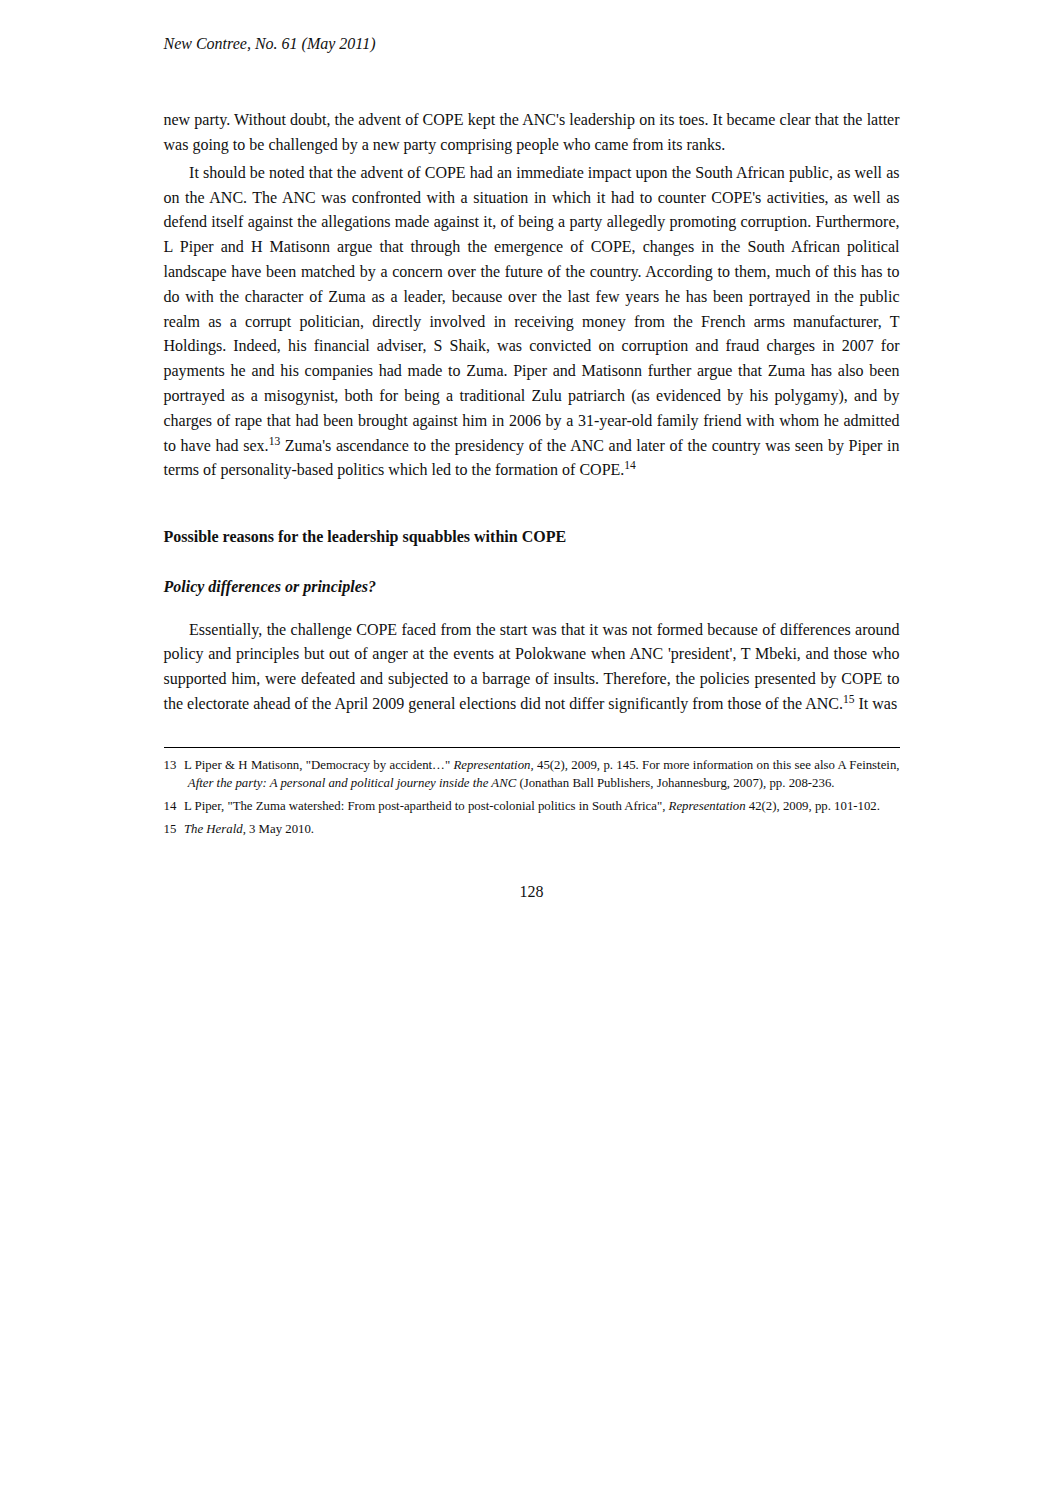New Contree, No. 61 (May 2011)
new party. Without doubt, the advent of COPE kept the ANC's leadership on its toes. It became clear that the latter was going to be challenged by a new party comprising people who came from its ranks.
It should be noted that the advent of COPE had an immediate impact upon the South African public, as well as on the ANC. The ANC was confronted with a situation in which it had to counter COPE's activities, as well as defend itself against the allegations made against it, of being a party allegedly promoting corruption. Furthermore, L Piper and H Matisonn argue that through the emergence of COPE, changes in the South African political landscape have been matched by a concern over the future of the country. According to them, much of this has to do with the character of Zuma as a leader, because over the last few years he has been portrayed in the public realm as a corrupt politician, directly involved in receiving money from the French arms manufacturer, T Holdings. Indeed, his financial adviser, S Shaik, was convicted on corruption and fraud charges in 2007 for payments he and his companies had made to Zuma. Piper and Matisonn further argue that Zuma has also been portrayed as a misogynist, both for being a traditional Zulu patriarch (as evidenced by his polygamy), and by charges of rape that had been brought against him in 2006 by a 31-year-old family friend with whom he admitted to have had sex.13 Zuma's ascendance to the presidency of the ANC and later of the country was seen by Piper in terms of personality-based politics which led to the formation of COPE.14
Possible reasons for the leadership squabbles within COPE
Policy differences or principles?
Essentially, the challenge COPE faced from the start was that it was not formed because of differences around policy and principles but out of anger at the events at Polokwane when ANC 'president', T Mbeki, and those who supported him, were defeated and subjected to a barrage of insults. Therefore, the policies presented by COPE to the electorate ahead of the April 2009 general elections did not differ significantly from those of the ANC.15 It was
13 L Piper & H Matisonn, "Democracy by accident…" Representation, 45(2), 2009, p. 145. For more information on this see also A Feinstein, After the party: A personal and political journey inside the ANC (Jonathan Ball Publishers, Johannesburg, 2007), pp. 208-236.
14 L Piper, "The Zuma watershed: From post-apartheid to post-colonial politics in South Africa", Representation 42(2), 2009, pp. 101-102.
15 The Herald, 3 May 2010.
128